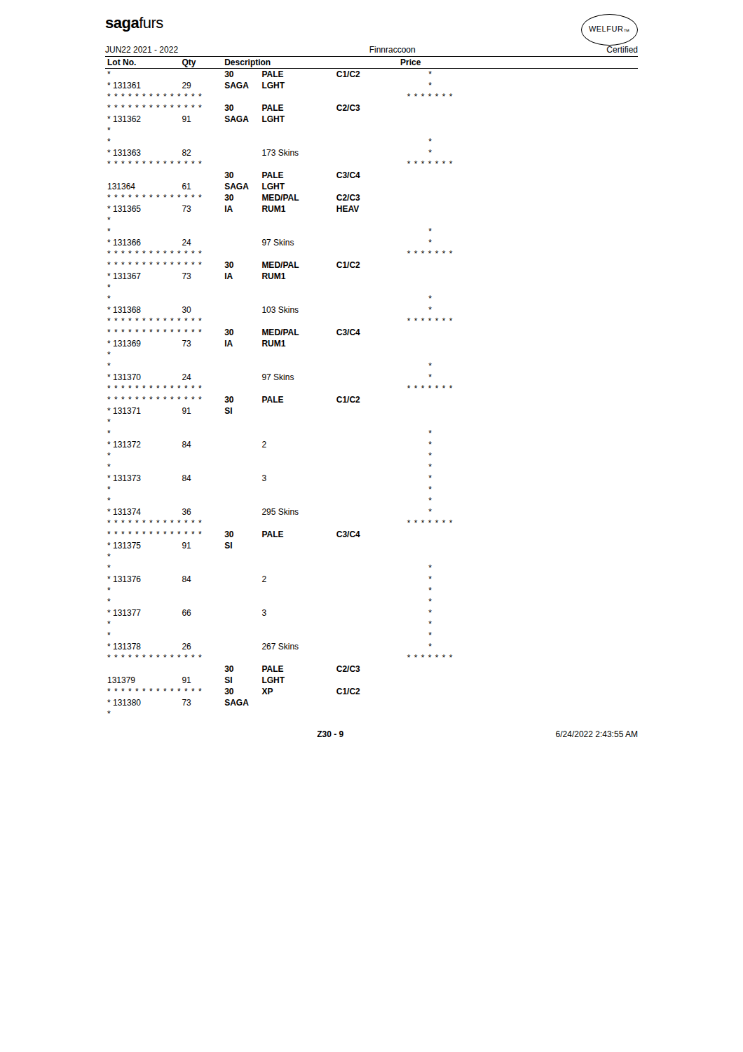saga furs
WELFUR™
JUN22 2021 - 2022
Finnraccoon
Certified
| Lot No. | Qty | Description | Price | |
| --- | --- | --- | --- | --- |
| * | | 30 | PALE | C1/C2 | * | |
| * 131361 | 29 | SAGA | LGHT | | * | |
| * * * * * * * * * * * * * * | | | | * * * * * * * | |
| * * * * * * * * * * * * * * | 30 | PALE | C2/C3 | | |
| * 131362 | 91 | SAGA | LGHT | | | |
| * | | | | | | |
| * | | | | | * | |
| * 131363 | 82 | | 173 Skins | | * | |
| * * * * * * * * * * * * * * | | | | * * * * * * * | |
| | | 30 | PALE | C3/C4 | | |
| 131364 | 61 | SAGA | LGHT | | | |
| * * * * * * * * * * * * * * | 30 | MED/PAL | C2/C3 | | |
| * 131365 | 73 | IA | RUM1 | HEAV | | |
| * | | | | | | |
| * | | | | | * | |
| * 131366 | 24 | | 97 Skins | | * | |
| * * * * * * * * * * * * * * | | | | * * * * * * * | |
| * * * * * * * * * * * * * * | 30 | MED/PAL | C1/C2 | | |
| * 131367 | 73 | IA | RUM1 | | | |
| * | | | | | | |
| * | | | | | * | |
| * 131368 | 30 | | 103 Skins | | * | |
| * * * * * * * * * * * * * * | | | | * * * * * * * | |
| * * * * * * * * * * * * * * | 30 | MED/PAL | C3/C4 | | |
| * 131369 | 73 | IA | RUM1 | | | |
| * | | | | | | |
| * | | | | | * | |
| * 131370 | 24 | | 97 Skins | | * | |
| * * * * * * * * * * * * * * | | | | * * * * * * * | |
| * * * * * * * * * * * * * * | 30 | PALE | C1/C2 | | |
| * 131371 | 91 | SI | | | | |
| * | | | | | | |
| * | | | | | * | |
| * 131372 | 84 | | 2 | | * | |
| * | | | | | * | |
| * | | | | | * | |
| * 131373 | 84 | | 3 | | * | |
| * | | | | | * | |
| * | | | | | * | |
| * 131374 | 36 | | 295 Skins | | * | |
| * * * * * * * * * * * * * * | | | | * * * * * * * | |
| * * * * * * * * * * * * * * | 30 | PALE | C3/C4 | | |
| * 131375 | 91 | SI | | | | |
| * | | | | | | |
| * | | | | | * | |
| * 131376 | 84 | | 2 | | * | |
| * | | | | | * | |
| * | | | | | * | |
| * 131377 | 66 | | 3 | | * | |
| * | | | | | * | |
| * | | | | | * | |
| * 131378 | 26 | | 267 Skins | | * | |
| * * * * * * * * * * * * * * | | | | * * * * * * * | |
| | | 30 | PALE | C2/C3 | | |
| 131379 | 91 | SI | LGHT | | | |
| * * * * * * * * * * * * * * | 30 | XP | C1/C2 | | |
| * 131380 | 73 | SAGA | | | | |
| * | | | | | | |
Z30 - 9
6/24/2022 2:43:55 AM